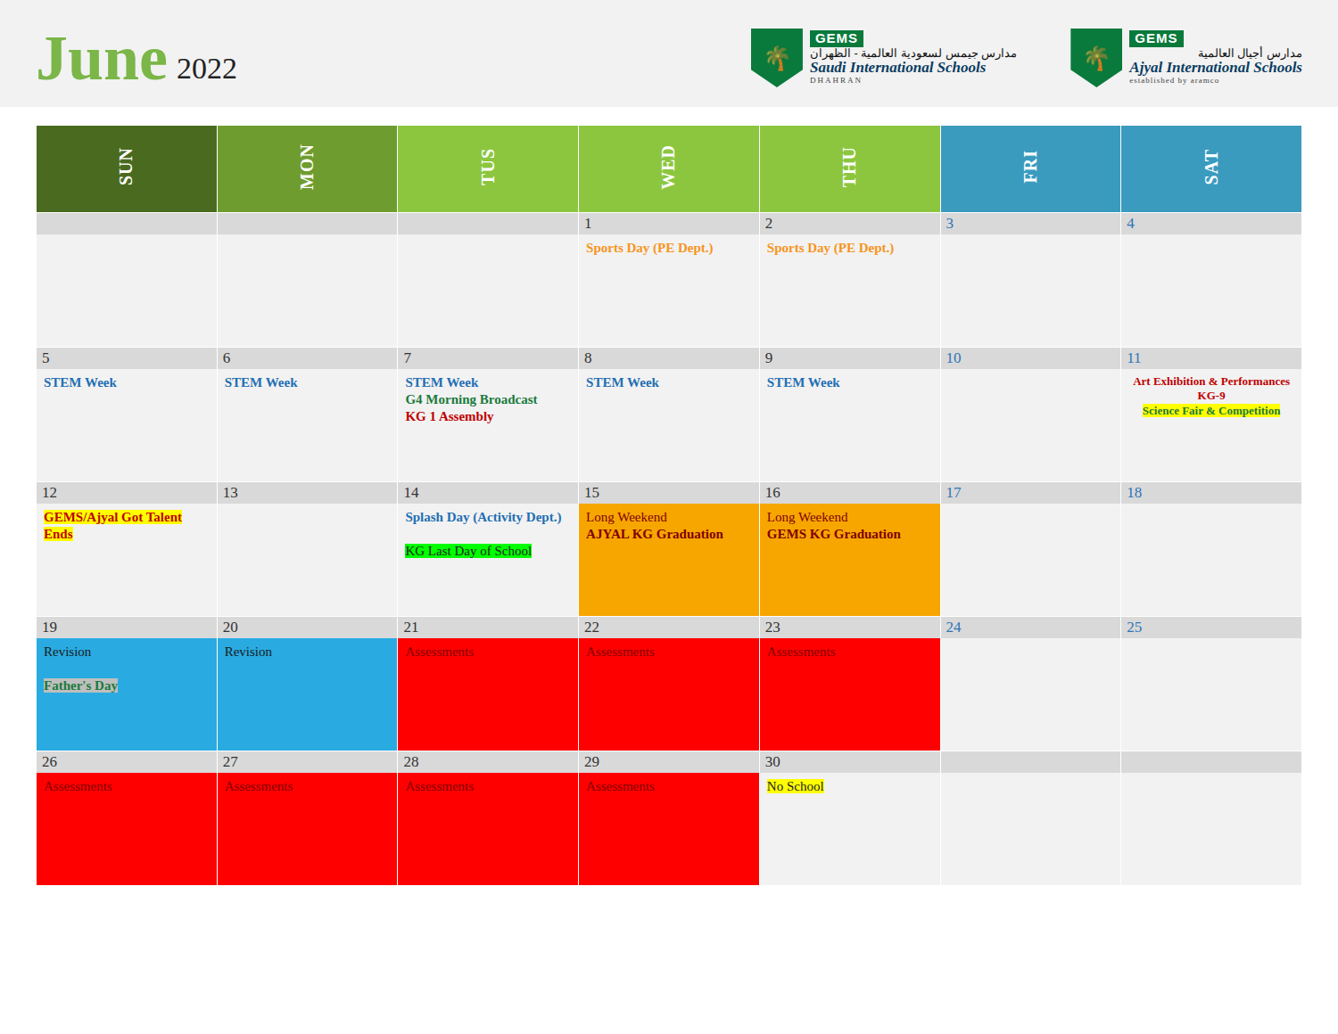June 2022
🌴
GEMS
مدارس جيمس لسعودية العالمية - الظهران
Saudi International Schools
DHAHRAN
🌴
GEMS
مدارس أجيال العالمية
Ajyal International Schools
established by aramco
| SUN | MON | TUS | WED | THU | FRI | SAT |
| --- | --- | --- | --- | --- | --- | --- |
| | | | 1 Sports Day (PE Dept.) | 2 Sports Day (PE Dept.) | 3 | 4 |
| 5 STEM Week | 6 STEM Week | 7 STEM Week G4 Morning Broadcast KG 1 Assembly | 8 STEM Week | 9 STEM Week | 10 | 11 Art Exhibition & Performances KG-9 Science Fair & Competition |
| 12 GEMS/Ajyal Got Talent Ends | 13 | 14 Splash Day (Activity Dept.) KG Last Day of School | 15 Long Weekend AJYAL KG Graduation | 16 Long Weekend GEMS KG Graduation | 17 | 18 |
| 19 Revision Father's Day | 20 Revision | 21 Assessments | 22 Assessments | 23 Assessments | 24 | 25 |
| 26 Assessments | 27 Assessments | 28 Assessments | 29 Assessments | 30 No School | | |